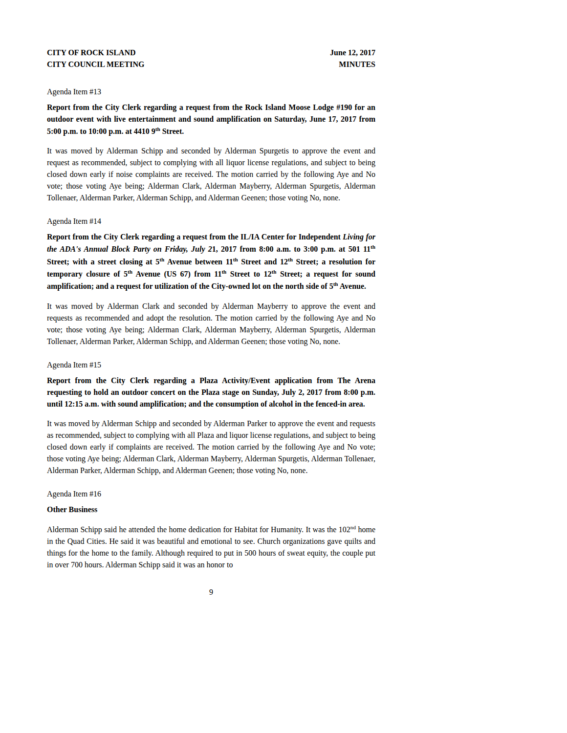CITY OF ROCK ISLAND
CITY COUNCIL MEETING
June 12, 2017
MINUTES
Agenda Item #13
Report from the City Clerk regarding a request from the Rock Island Moose Lodge #190 for an outdoor event with live entertainment and sound amplification on Saturday, June 17, 2017 from 5:00 p.m. to 10:00 p.m. at 4410 9th Street.
It was moved by Alderman Schipp and seconded by Alderman Spurgetis to approve the event and request as recommended, subject to complying with all liquor license regulations, and subject to being closed down early if noise complaints are received. The motion carried by the following Aye and No vote; those voting Aye being; Alderman Clark, Alderman Mayberry, Alderman Spurgetis, Alderman Tollenaer, Alderman Parker, Alderman Schipp, and Alderman Geenen; those voting No, none.
Agenda Item #14
Report from the City Clerk regarding a request from the IL/IA Center for Independent Living for the ADA's Annual Block Party on Friday, July 21, 2017 from 8:00 a.m. to 3:00 p.m. at 501 11th Street; with a street closing at 5th Avenue between 11th Street and 12th Street; a resolution for temporary closure of 5th Avenue (US 67) from 11th Street to 12th Street; a request for sound amplification; and a request for utilization of the City-owned lot on the north side of 5th Avenue.
It was moved by Alderman Clark and seconded by Alderman Mayberry to approve the event and requests as recommended and adopt the resolution. The motion carried by the following Aye and No vote; those voting Aye being; Alderman Clark, Alderman Mayberry, Alderman Spurgetis, Alderman Tollenaer, Alderman Parker, Alderman Schipp, and Alderman Geenen; those voting No, none.
Agenda Item #15
Report from the City Clerk regarding a Plaza Activity/Event application from The Arena requesting to hold an outdoor concert on the Plaza stage on Sunday, July 2, 2017 from 8:00 p.m. until 12:15 a.m. with sound amplification; and the consumption of alcohol in the fenced-in area.
It was moved by Alderman Schipp and seconded by Alderman Parker to approve the event and requests as recommended, subject to complying with all Plaza and liquor license regulations, and subject to being closed down early if complaints are received. The motion carried by the following Aye and No vote; those voting Aye being; Alderman Clark, Alderman Mayberry, Alderman Spurgetis, Alderman Tollenaer, Alderman Parker, Alderman Schipp, and Alderman Geenen; those voting No, none.
Agenda Item #16
Other Business
Alderman Schipp said he attended the home dedication for Habitat for Humanity. It was the 102nd home in the Quad Cities. He said it was beautiful and emotional to see. Church organizations gave quilts and things for the home to the family. Although required to put in 500 hours of sweat equity, the couple put in over 700 hours. Alderman Schipp said it was an honor to
9